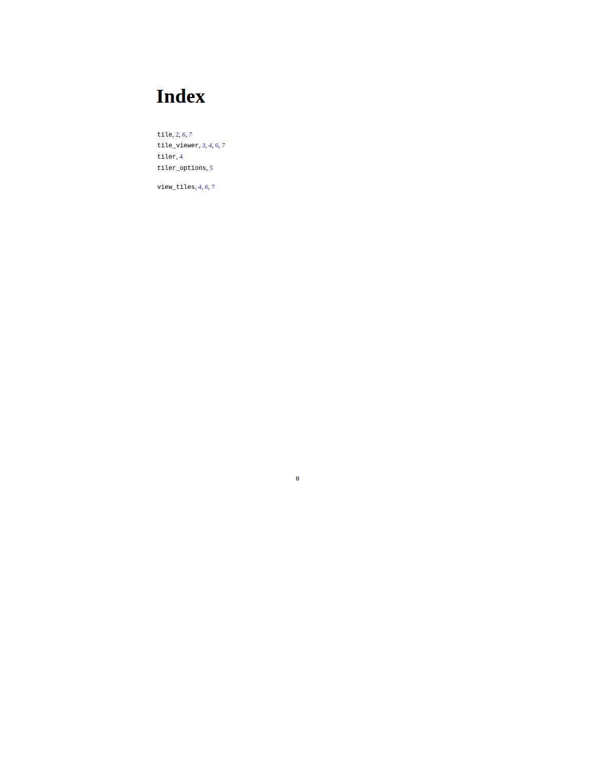Index
tile, 2, 6, 7
tile_viewer, 3, 4, 6, 7
tiler, 4
tiler_options, 5
view_tiles, 4, 6, 7
8